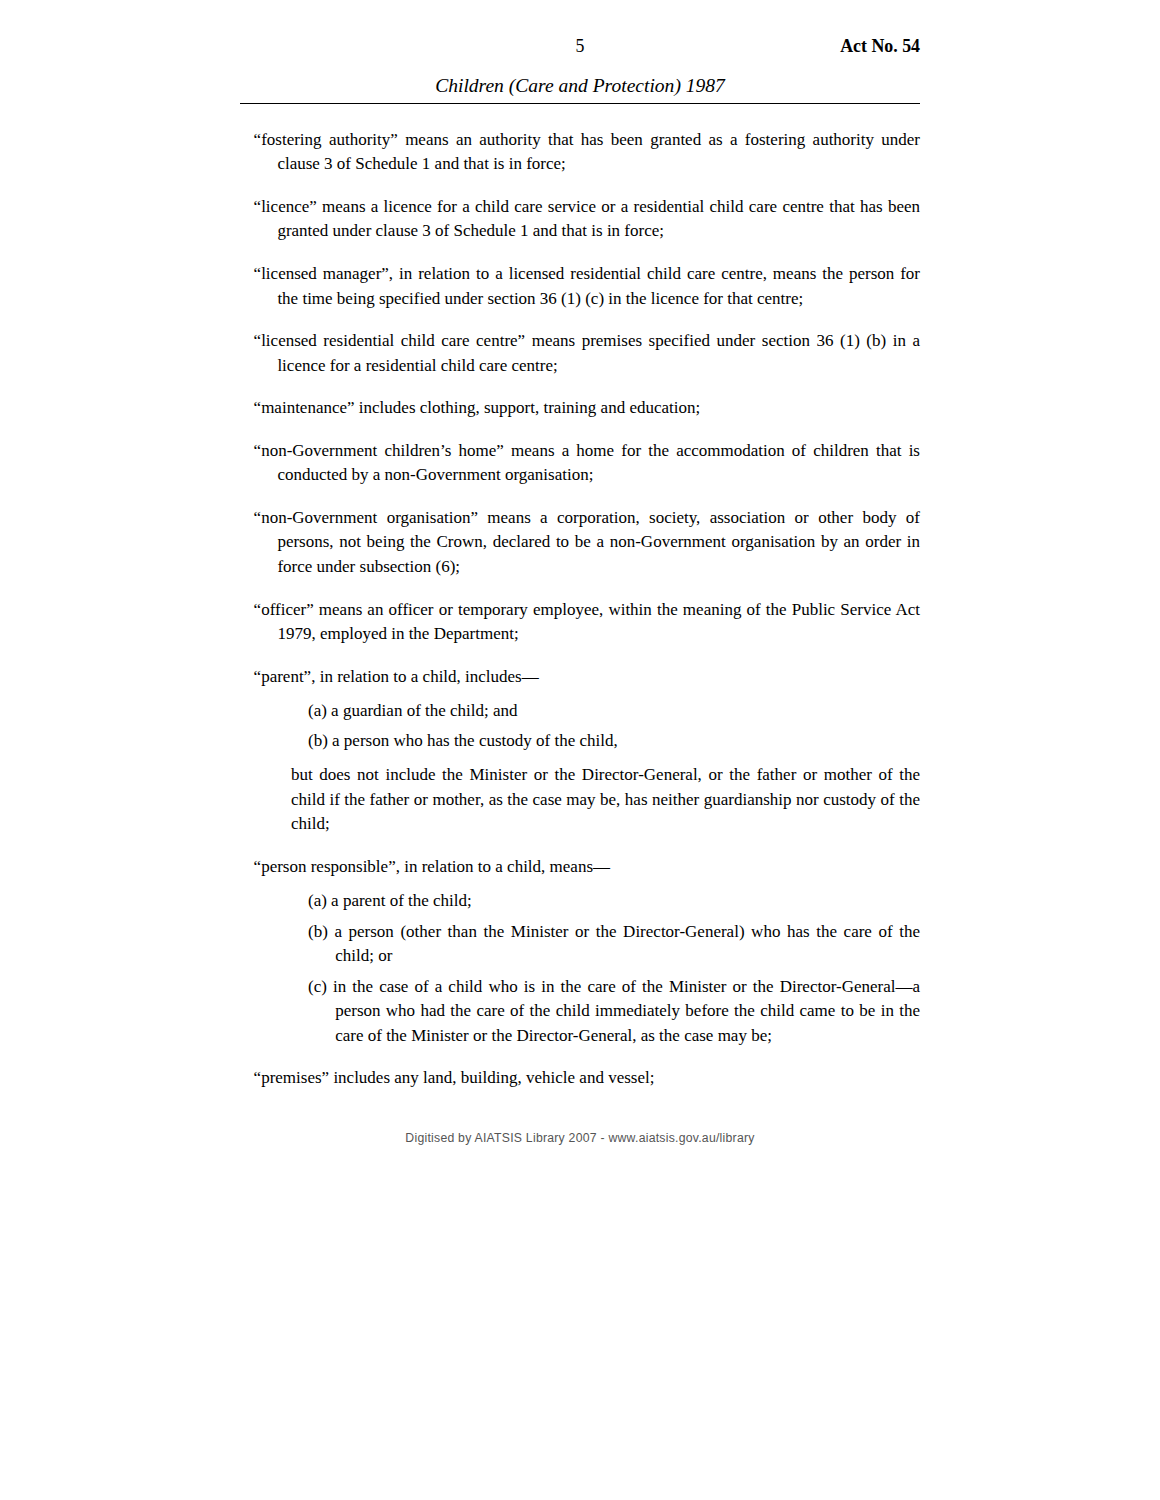Act No. 54
5
Children (Care and Protection) 1987
“fostering authority” means an authority that has been granted as a fostering authority under clause 3 of Schedule 1 and that is in force;
“licence” means a licence for a child care service or a residential child care centre that has been granted under clause 3 of Schedule 1 and that is in force;
“licensed manager”, in relation to a licensed residential child care centre, means the person for the time being specified under section 36 (1) (c) in the licence for that centre;
“licensed residential child care centre” means premises specified under section 36 (1) (b) in a licence for a residential child care centre;
“maintenance” includes clothing, support, training and education;
“non-Government children’s home” means a home for the accommodation of children that is conducted by a non-Government organisation;
“non-Government organisation” means a corporation, society, association or other body of persons, not being the Crown, declared to be a non-Government organisation by an order in force under subsection (6);
“officer” means an officer or temporary employee, within the meaning of the Public Service Act 1979, employed in the Department;
“parent”, in relation to a child, includes—
(a) a guardian of the child; and
(b) a person who has the custody of the child,
but does not include the Minister or the Director-General, or the father or mother of the child if the father or mother, as the case may be, has neither guardianship nor custody of the child;
“person responsible”, in relation to a child, means—
(a) a parent of the child;
(b) a person (other than the Minister or the Director-General) who has the care of the child; or
(c) in the case of a child who is in the care of the Minister or the Director-General—a person who had the care of the child immediately before the child came to be in the care of the Minister or the Director-General, as the case may be;
“premises” includes any land, building, vehicle and vessel;
Digitised by AIATSIS Library 2007 - www.aiatsis.gov.au/library